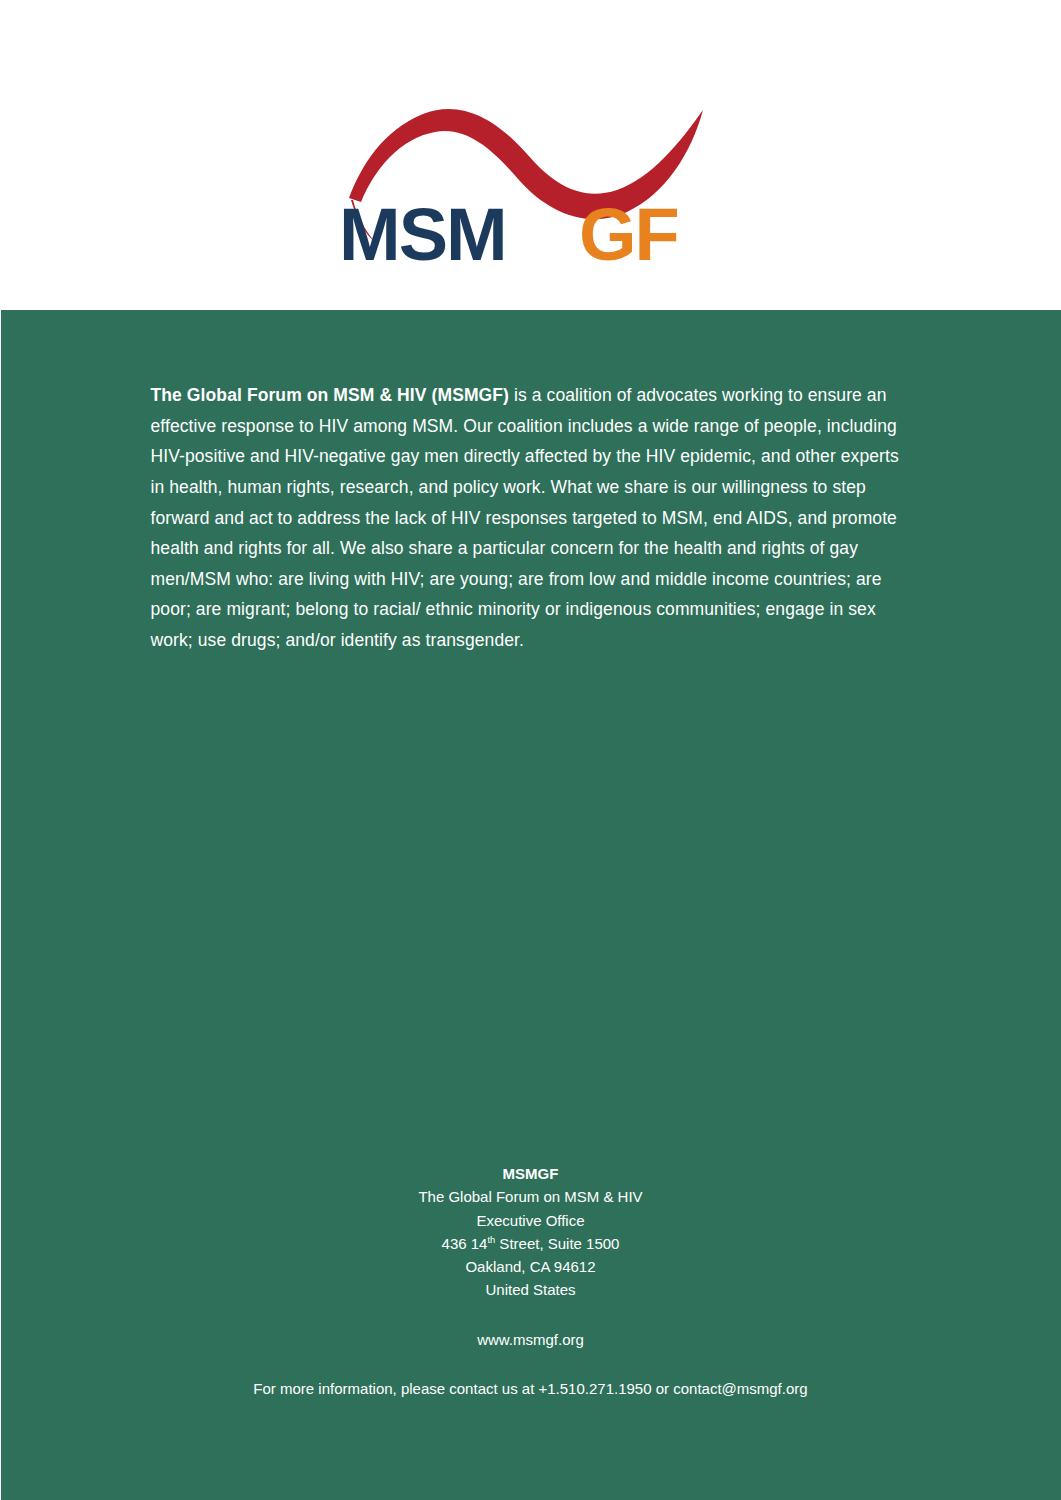MSM GF
The Global Forum on MSM & HIV (MSMGF) is a coalition of advocates working to ensure an effective response to HIV among MSM. Our coalition includes a wide range of people, including HIV-positive and HIV-negative gay men directly affected by the HIV epidemic, and other experts in health, human rights, research, and policy work. What we share is our willingness to step forward and act to address the lack of HIV responses targeted to MSM, end AIDS, and promote health and rights for all. We also share a particular concern for the health and rights of gay men/MSM who: are living with HIV; are young; are from low and middle income countries; are poor; are migrant; belong to racial/ ethnic minority or indigenous communities; engage in sex work; use drugs; and/or identify as transgender.
MSMGF
The Global Forum on MSM & HIV
Executive Office
436 14th Street, Suite 1500
Oakland, CA 94612
United States
www.msmgf.org
For more information, please contact us at +1.510.271.1950 or contact@msmgf.org